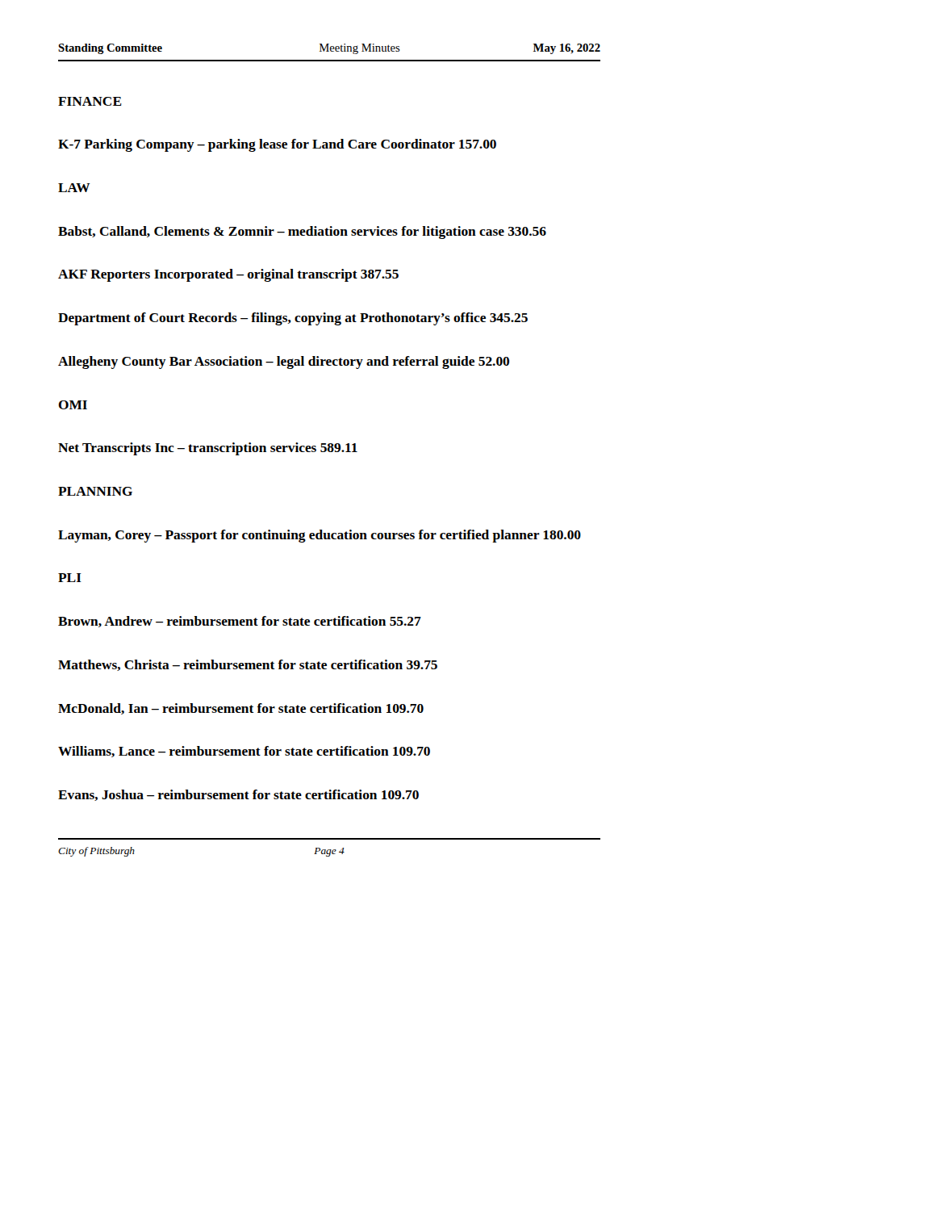Standing Committee Meeting Minutes May 16, 2022
FINANCE
K-7 Parking Company – parking lease for Land Care Coordinator 157.00
LAW
Babst, Calland, Clements & Zomnir – mediation services for litigation case 330.56
AKF Reporters Incorporated – original transcript 387.55
Department of Court Records – filings, copying at Prothonotary’s office 345.25
Allegheny County Bar Association – legal directory and referral guide 52.00
OMI
Net Transcripts Inc – transcription services 589.11
PLANNING
Layman, Corey – Passport for continuing education courses for certified planner 180.00
PLI
Brown, Andrew – reimbursement for state certification 55.27
Matthews, Christa – reimbursement for state certification 39.75
McDonald, Ian – reimbursement for state certification 109.70
Williams, Lance – reimbursement for state certification 109.70
Evans, Joshua – reimbursement for state certification 109.70
City of Pittsburgh Page 4